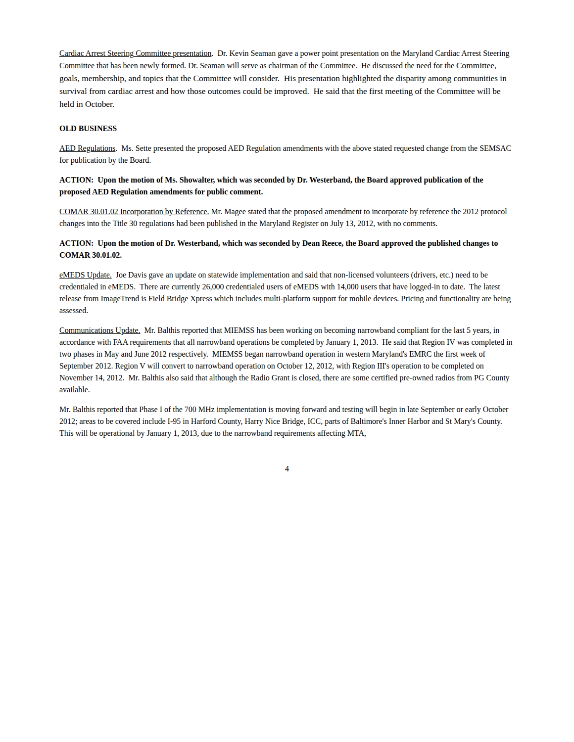Cardiac Arrest Steering Committee presentation. Dr. Kevin Seaman gave a power point presentation on the Maryland Cardiac Arrest Steering Committee that has been newly formed. Dr. Seaman will serve as chairman of the Committee. He discussed the need for the Committee, goals, membership, and topics that the Committee will consider. His presentation highlighted the disparity among communities in survival from cardiac arrest and how those outcomes could be improved. He said that the first meeting of the Committee will be held in October.
OLD BUSINESS
AED Regulations. Ms. Sette presented the proposed AED Regulation amendments with the above stated requested change from the SEMSAC for publication by the Board.
ACTION: Upon the motion of Ms. Showalter, which was seconded by Dr. Westerband, the Board approved publication of the proposed AED Regulation amendments for public comment.
COMAR 30.01.02 Incorporation by Reference. Mr. Magee stated that the proposed amendment to incorporate by reference the 2012 protocol changes into the Title 30 regulations had been published in the Maryland Register on July 13, 2012, with no comments.
ACTION: Upon the motion of Dr. Westerband, which was seconded by Dean Reece, the Board approved the published changes to COMAR 30.01.02.
eMEDS Update. Joe Davis gave an update on statewide implementation and said that non-licensed volunteers (drivers, etc.) need to be credentialed in eMEDS. There are currently 26,000 credentialed users of eMEDS with 14,000 users that have logged-in to date. The latest release from ImageTrend is Field Bridge Xpress which includes multi-platform support for mobile devices. Pricing and functionality are being assessed.
Communications Update. Mr. Balthis reported that MIEMSS has been working on becoming narrowband compliant for the last 5 years, in accordance with FAA requirements that all narrowband operations be completed by January 1, 2013. He said that Region IV was completed in two phases in May and June 2012 respectively. MIEMSS began narrowband operation in western Maryland's EMRC the first week of September 2012. Region V will convert to narrowband operation on October 12, 2012, with Region III's operation to be completed on November 14, 2012. Mr. Balthis also said that although the Radio Grant is closed, there are some certified pre-owned radios from PG County available.
Mr. Balthis reported that Phase I of the 700 MHz implementation is moving forward and testing will begin in late September or early October 2012; areas to be covered include I-95 in Harford County, Harry Nice Bridge, ICC, parts of Baltimore's Inner Harbor and St Mary's County. This will be operational by January 1, 2013, due to the narrowband requirements affecting MTA,
4